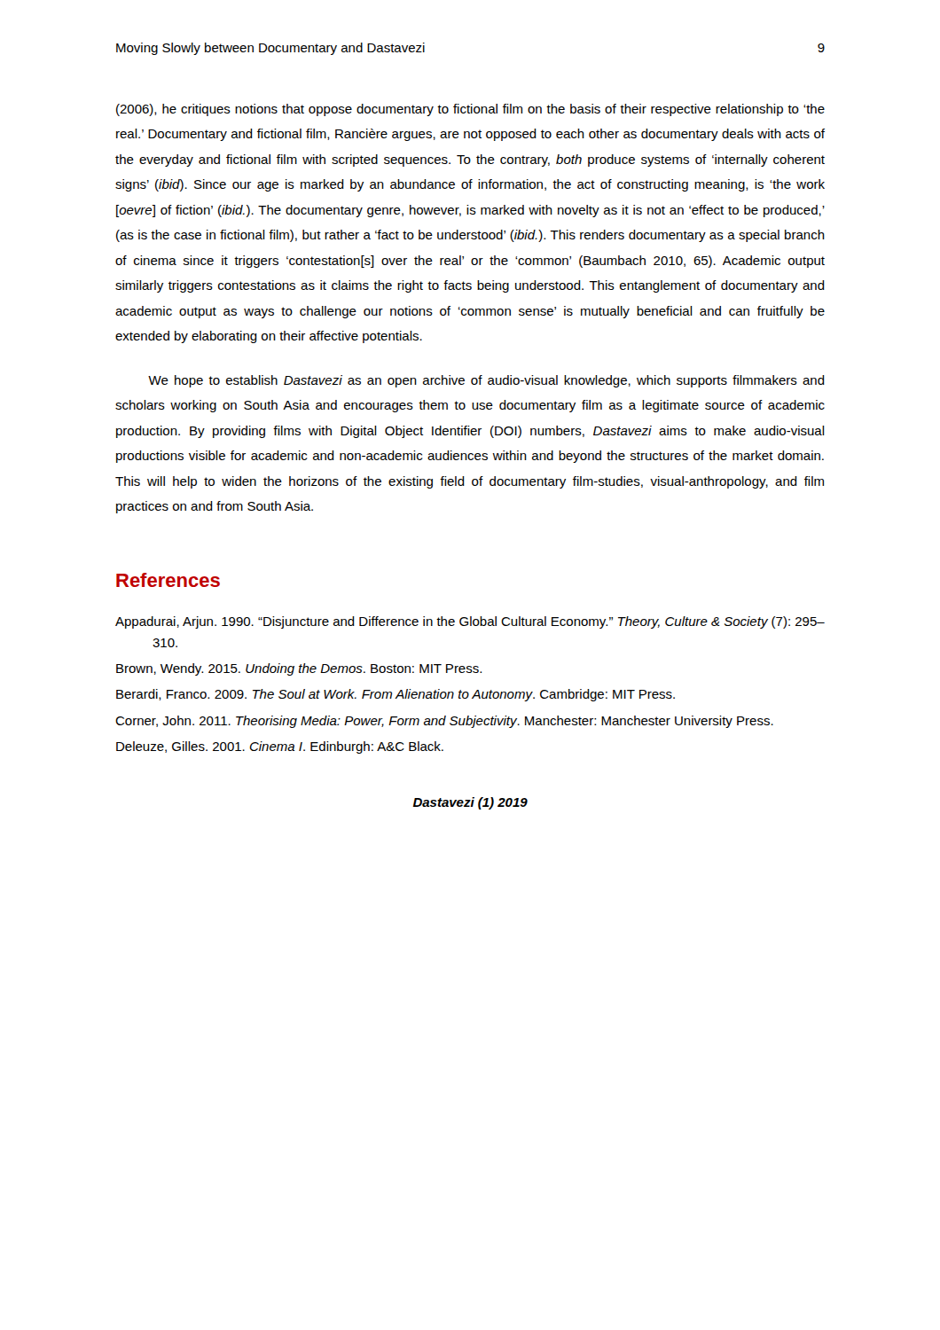Moving Slowly between Documentary and Dastavezi 9
(2006), he critiques notions that oppose documentary to fictional film on the basis of their respective relationship to ‘the real.’ Documentary and fictional film, Rancière argues, are not opposed to each other as documentary deals with acts of the everyday and fictional film with scripted sequences. To the contrary, both produce systems of ‘internally coherent signs’ (ibid). Since our age is marked by an abundance of information, the act of constructing meaning, is ‘the work [oevre] of fiction’ (ibid.). The documentary genre, however, is marked with novelty as it is not an ‘effect to be produced,’ (as is the case in fictional film), but rather a ‘fact to be understood’ (ibid.). This renders documentary as a special branch of cinema since it triggers ‘contestation[s] over the real’ or the ‘common’ (Baumbach 2010, 65). Academic output similarly triggers contestations as it claims the right to facts being understood. This entanglement of documentary and academic output as ways to challenge our notions of ‘common sense’ is mutually beneficial and can fruitfully be extended by elaborating on their affective potentials.
We hope to establish Dastavezi as an open archive of audio-visual knowledge, which supports filmmakers and scholars working on South Asia and encourages them to use documentary film as a legitimate source of academic production. By providing films with Digital Object Identifier (DOI) numbers, Dastavezi aims to make audio-visual productions visible for academic and non-academic audiences within and beyond the structures of the market domain. This will help to widen the horizons of the existing field of documentary film-studies, visual-anthropology, and film practices on and from South Asia.
References
Appadurai, Arjun. 1990. “Disjuncture and Difference in the Global Cultural Economy.” Theory, Culture & Society (7): 295–310.
Brown, Wendy. 2015. Undoing the Demos. Boston: MIT Press.
Berardi, Franco. 2009. The Soul at Work. From Alienation to Autonomy. Cambridge: MIT Press.
Corner, John. 2011. Theorising Media: Power, Form and Subjectivity. Manchester: Manchester University Press.
Deleuze, Gilles. 2001. Cinema I. Edinburgh: A&C Black.
Dastavezi (1) 2019